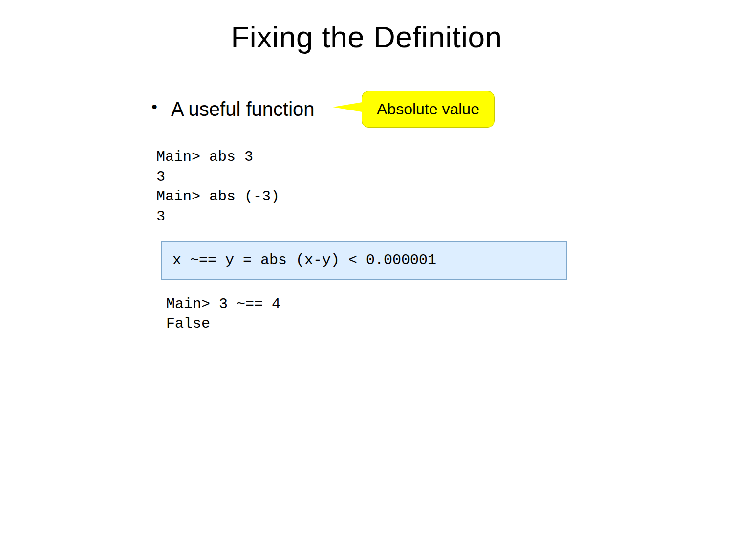Fixing the Definition
A useful function
Absolute value
Main> abs 3 3 Main> abs (-3) 3
x ~== y = abs (x-y) < 0.000001
Main> 3 ~== 4 False